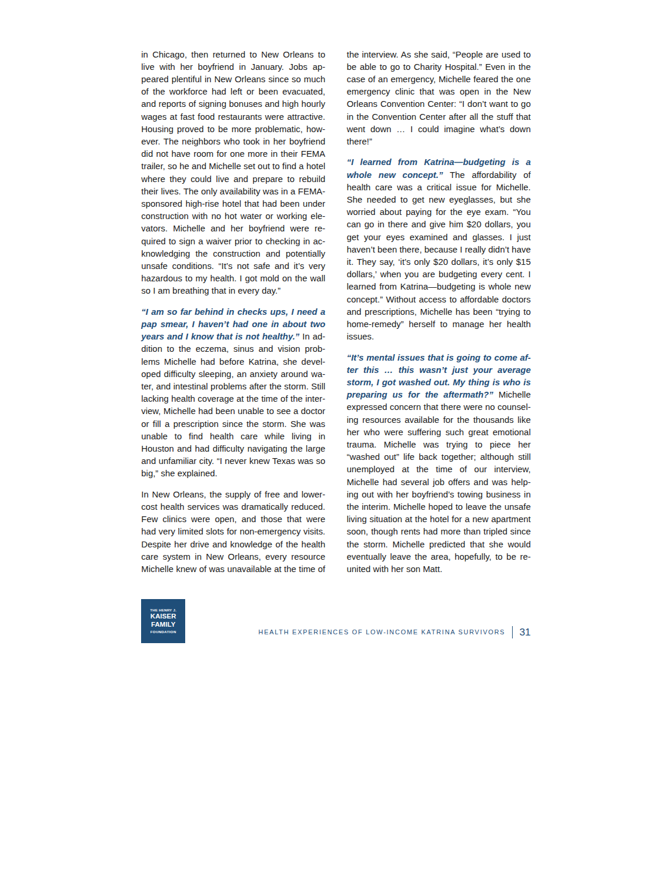in Chicago, then returned to New Orleans to live with her boyfriend in January. Jobs appeared plentiful in New Orleans since so much of the workforce had left or been evacuated, and reports of signing bonuses and high hourly wages at fast food restaurants were attractive. Housing proved to be more problematic, however. The neighbors who took in her boyfriend did not have room for one more in their FEMA trailer, so he and Michelle set out to find a hotel where they could live and prepare to rebuild their lives. The only availability was in a FEMA-sponsored high-rise hotel that had been under construction with no hot water or working elevators. Michelle and her boyfriend were required to sign a waiver prior to checking in acknowledging the construction and potentially unsafe conditions. “It’s not safe and it’s very hazardous to my health. I got mold on the wall so I am breathing that in every day.”
“I am so far behind in checks ups, I need a pap smear, I haven’t had one in about two years and I know that is not healthy.” In addition to the eczema, sinus and vision problems Michelle had before Katrina, she developed difficulty sleeping, an anxiety around water, and intestinal problems after the storm. Still lacking health coverage at the time of the interview, Michelle had been unable to see a doctor or fill a prescription since the storm. She was unable to find health care while living in Houston and had difficulty navigating the large and unfamiliar city. “I never knew Texas was so big,” she explained.
In New Orleans, the supply of free and lower-cost health services was dramatically reduced. Few clinics were open, and those that were had very limited slots for non-emergency visits. Despite her drive and knowledge of the health care system in New Orleans, every resource Michelle knew of was unavailable at the time of the interview. As she said, “People are used to be able to go to Charity Hospital.” Even in the case of an emergency, Michelle feared the one emergency clinic that was open in the New Orleans Convention Center: “I don’t want to go in the Convention Center after all the stuff that went down … I could imagine what’s down there!”
“I learned from Katrina—budgeting is a whole new concept.” The affordability of health care was a critical issue for Michelle. She needed to get new eyeglasses, but she worried about paying for the eye exam. “You can go in there and give him $20 dollars, you get your eyes examined and glasses. I just haven’t been there, because I really didn’t have it. They say, ‘it’s only $20 dollars, it’s only $15 dollars,’ when you are budgeting every cent. I learned from Katrina—budgeting is whole new concept.” Without access to affordable doctors and prescriptions, Michelle has been “trying to home-remedy” herself to manage her health issues.
“It’s mental issues that is going to come after this … this wasn’t just your average storm, I got washed out. My thing is who is preparing us for the aftermath?” Michelle expressed concern that there were no counseling resources available for the thousands like her who were suffering such great emotional trauma. Michelle was trying to piece her “washed out” life back together; although still unemployed at the time of our interview, Michelle had several job offers and was helping out with her boyfriend’s towing business in the interim. Michelle hoped to leave the unsafe living situation at the hotel for a new apartment soon, though rents had more than tripled since the storm. Michelle predicted that she would eventually leave the area, hopefully, to be reunited with her son Matt.
THE HENRY J.
KAISER
FAMILY
FOUNDATION
Health Experiences of Low-Income Katrina Survivors 31